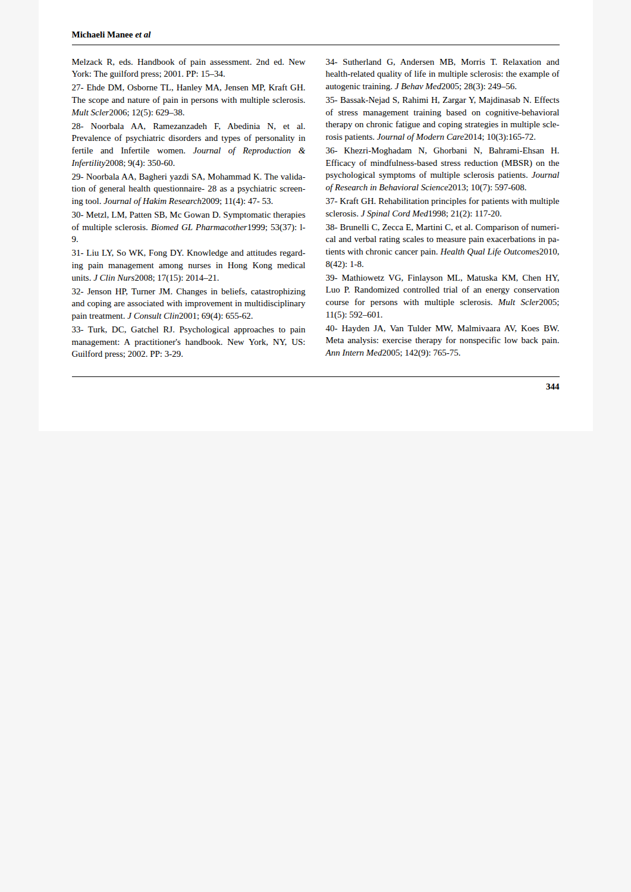Michaeli Manee et al
Melzack R, eds. Handbook of pain assessment. 2nd ed. New York: The guilford press; 2001. PP: 15–34.
27- Ehde DM, Osborne TL, Hanley MA, Jensen MP, Kraft GH. The scope and nature of pain in persons with multiple sclerosis. Mult Scler2006; 12(5): 629–38.
28- Noorbala AA, Ramezanzadeh F, Abedinia N, et al. Prevalence of psychiatric disorders and types of personality in fertile and Infertile women. Journal of Reproduction & Infertility2008; 9(4): 350-60.
29- Noorbala AA, Bagheri yazdi SA, Mohammad K. The validation of general health questionnaire- 28 as a psychiatric screening tool. Journal of Hakim Research2009; 11(4): 47- 53.
30- Metzl, LM, Patten SB, Mc Gowan D. Symptomatic therapies of multiple sclerosis. Biomed GL Pharmacother1999; 53(37): l-9.
31- Liu LY, So WK, Fong DY. Knowledge and attitudes regarding pain management among nurses in Hong Kong medical units. J Clin Nurs2008; 17(15): 2014–21.
32- Jenson HP, Turner JM. Changes in beliefs, catastrophizing and coping are associated with improvement in multidisciplinary pain treatment. J Consult Clin2001; 69(4): 655-62.
33- Turk, DC, Gatchel RJ. Psychological approaches to pain management: A practitioner's handbook. New York, NY, US: Guilford press; 2002. PP: 3-29.
34- Sutherland G, Andersen MB, Morris T. Relaxation and health-related quality of life in multiple sclerosis: the example of autogenic training. J Behav Med2005; 28(3): 249–56.
35- Bassak-Nejad S, Rahimi H, Zargar Y, Majdinasab N. Effects of stress management training based on cognitive-behavioral therapy on chronic fatigue and coping strategies in multiple sclerosis patients. Journal of Modern Care2014; 10(3):165-72.
36- Khezri-Moghadam N, Ghorbani N, Bahrami-Ehsan H. Efficacy of mindfulness-based stress reduction (MBSR) on the psychological symptoms of multiple sclerosis patients. Journal of Research in Behavioral Science2013; 10(7): 597-608.
37- Kraft GH. Rehabilitation principles for patients with multiple sclerosis. J Spinal Cord Med1998; 21(2): 117-20.
38- Brunelli C, Zecca E, Martini C, et al. Comparison of numerical and verbal rating scales to measure pain exacerbations in patients with chronic cancer pain. Health Qual Life Outcomes2010, 8(42): 1-8.
39- Mathiowetz VG, Finlayson ML, Matuska KM, Chen HY, Luo P. Randomized controlled trial of an energy conservation course for persons with multiple sclerosis. Mult Scler2005; 11(5): 592–601.
40- Hayden JA, Van Tulder MW, Malmivaara AV, Koes BW. Meta analysis: exercise therapy for nonspecific low back pain. Ann Intern Med2005; 142(9): 765-75.
344